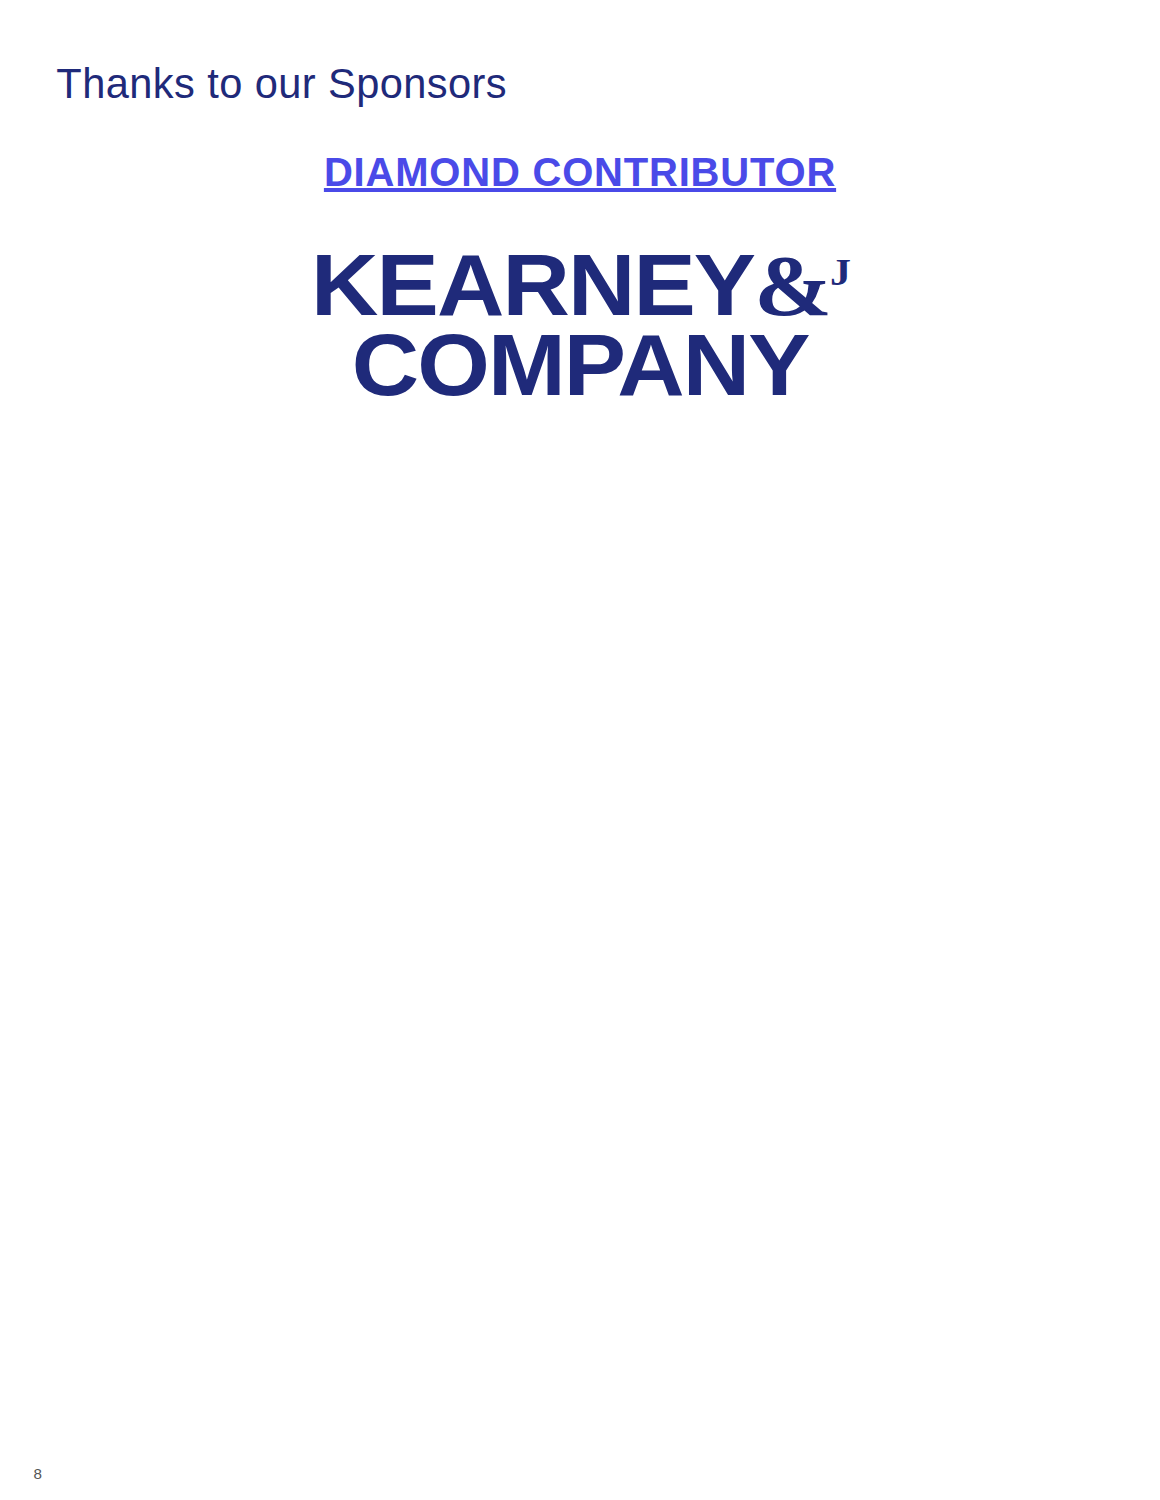Thanks to our Sponsors
DIAMOND CONTRIBUTOR
KEARNEY&J
COMPANY
8